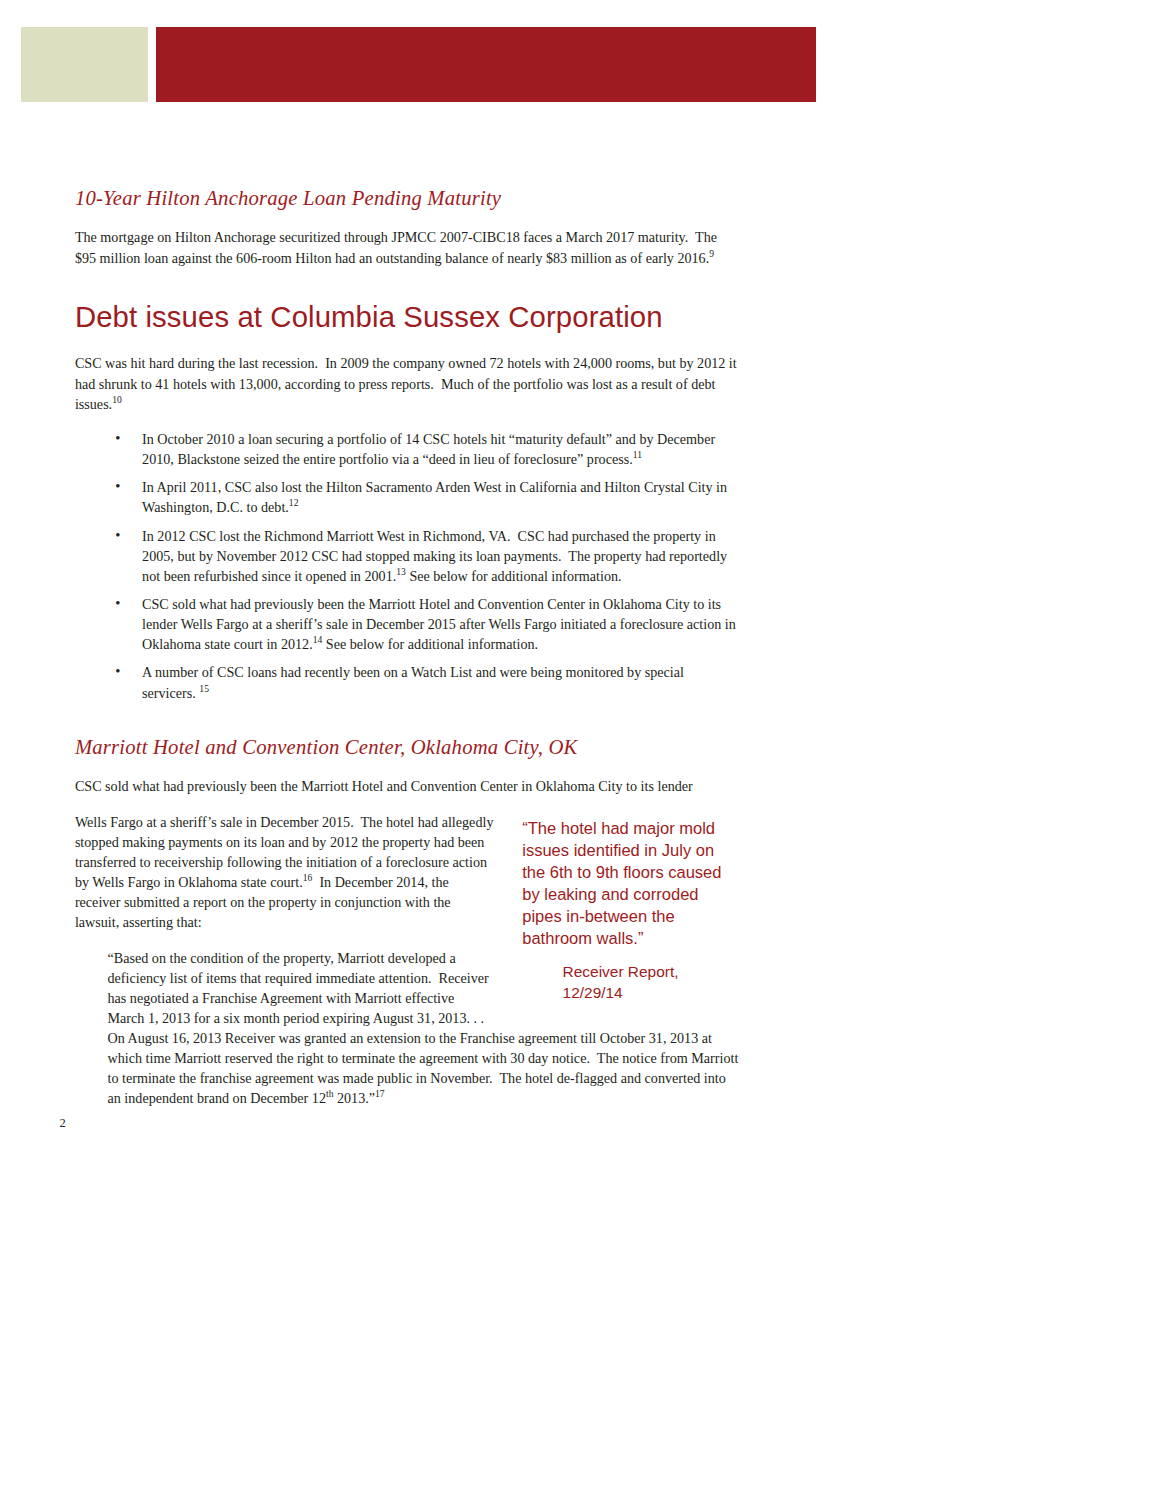10-Year Hilton Anchorage Loan Pending Maturity
The mortgage on Hilton Anchorage securitized through JPMCC 2007-CIBC18 faces a March 2017 maturity. The $95 million loan against the 606-room Hilton had an outstanding balance of nearly $83 million as of early 2016.9
Debt issues at Columbia Sussex Corporation
CSC was hit hard during the last recession. In 2009 the company owned 72 hotels with 24,000 rooms, but by 2012 it had shrunk to 41 hotels with 13,000, according to press reports. Much of the portfolio was lost as a result of debt issues.10
In October 2010 a loan securing a portfolio of 14 CSC hotels hit “maturity default” and by December 2010, Blackstone seized the entire portfolio via a “deed in lieu of foreclosure” process.11
In April 2011, CSC also lost the Hilton Sacramento Arden West in California and Hilton Crystal City in Washington, D.C. to debt.12
In 2012 CSC lost the Richmond Marriott West in Richmond, VA. CSC had purchased the property in 2005, but by November 2012 CSC had stopped making its loan payments. The property had reportedly not been refurbished since it opened in 2001.13 See below for additional information.
CSC sold what had previously been the Marriott Hotel and Convention Center in Oklahoma City to its lender Wells Fargo at a sheriff’s sale in December 2015 after Wells Fargo initiated a foreclosure action in Oklahoma state court in 2012.14 See below for additional information.
A number of CSC loans had recently been on a Watch List and were being monitored by special servicers. 15
Marriott Hotel and Convention Center, Oklahoma City, OK
CSC sold what had previously been the Marriott Hotel and Convention Center in Oklahoma City to its lender
“The hotel had major mold issues identified in July on the 6th to 9th floors caused by leaking and corroded pipes in-between the bathroom walls.” Receiver Report, 12/29/14
Wells Fargo at a sheriff’s sale in December 2015. The hotel had allegedly stopped making payments on its loan and by 2012 the property had been transferred to receivership following the initiation of a foreclosure action by Wells Fargo in Oklahoma state court.16 In December 2014, the receiver submitted a report on the property in conjunction with the lawsuit, asserting that:
“Based on the condition of the property, Marriott developed a deficiency list of items that required immediate attention. Receiver has negotiated a Franchise Agreement with Marriott effective March 1, 2013 for a six month period expiring August 31, 2013. . . On August 16, 2013 Receiver was granted an extension to the Franchise agreement till October 31, 2013 at which time Marriott reserved the right to terminate the agreement with 30 day notice. The notice from Marriott to terminate the franchise agreement was made public in November. The hotel de-flagged and converted into an independent brand on December 12th 2013.”17
2